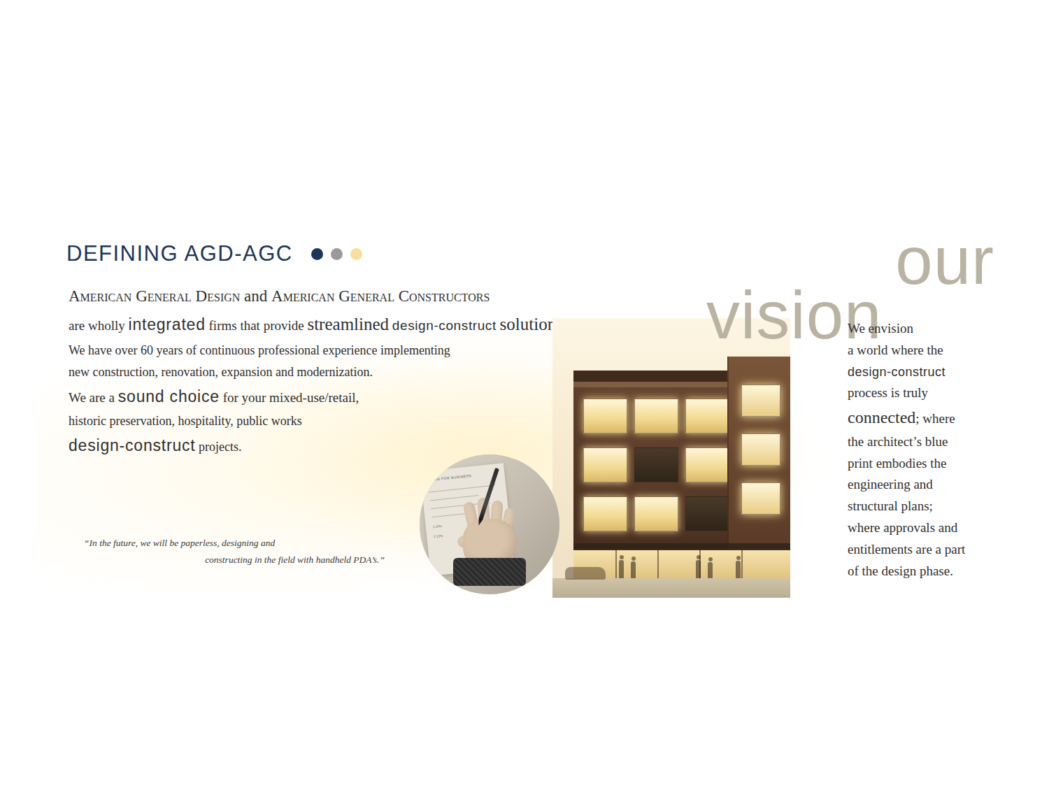DEFINING AGD-AGC
American General Design and American General Constructors
are wholly integrated firms that provide streamlined design-construct solutions.
We have over 60 years of continuous professional experience implementing
new construction, renovation, expansion and modernization.
We are a sound choice for your mixed-use/retail,
historic preservation, hospitality, public works
design-construct projects.
“In the future, we will be paperless, designing and constructing in the field with handheld PDA’s.”
Ideas for Business
1 20%
2 15%
our
vision
We envision
a world where the
design-construct
process is truly
connected; where
the architect’s blue
print embodies the
engineering and
structural plans;
where approvals and
entitlements are a part
of the design phase.